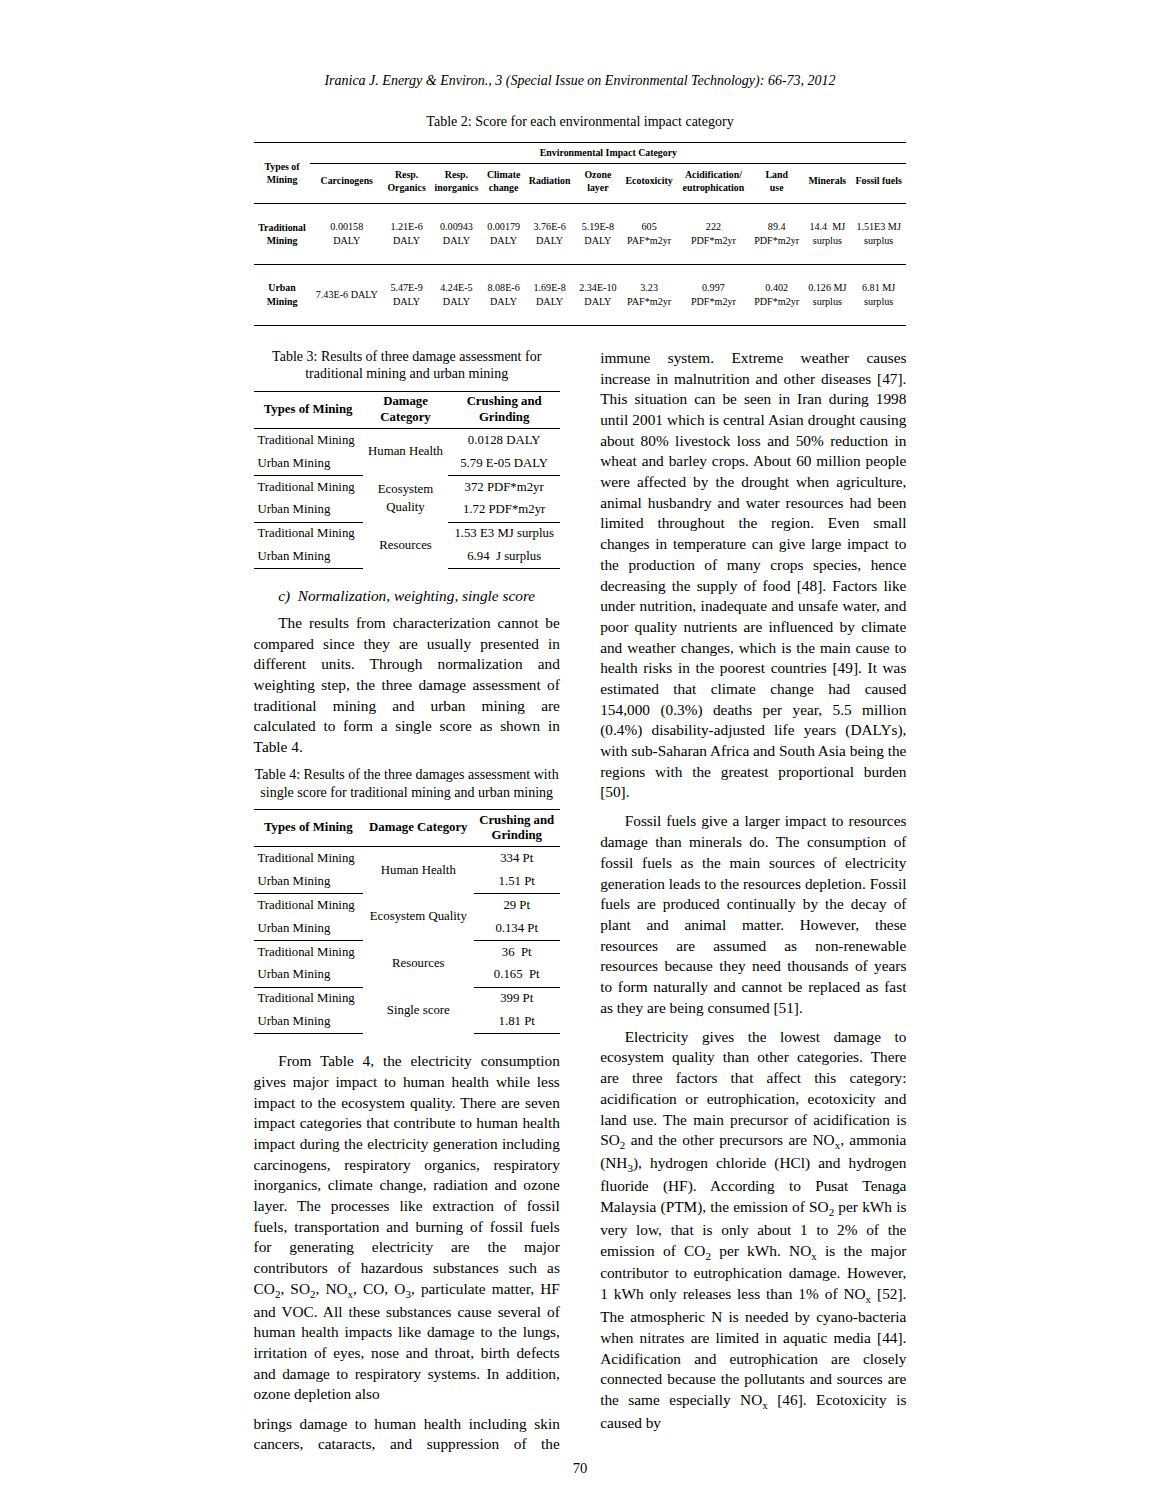Iranica J. Energy & Environ., 3 (Special Issue on Environmental Technology): 66-73, 2012
Table 2: Score for each environmental impact category
| Types of Mining | Environmental Impact Category |
| Carcinogens | Resp. Organics | Resp. inorganics | Climate change | Radiation | Ozone layer | Ecotoxicity | Acidification/ eutrophication | Land use | Minerals | Fossil fuels |
| Traditional Mining | 0.00158 DALY | 1.21E-6 DALY | 0.00943 DALY | 0.00179 DALY | 3.76E-6 DALY | 5.19E-8 DALY | 605 PAF*m2yr | 222 PDF*m2yr | 89.4 PDF*m2yr | 14.4 MJ surplus | 1.51E3 MJ surplus |
| Urban Mining | 7.43E-6 DALY | 5.47E-9 DALY | 4.24E-5 DALY | 8.08E-6 DALY | 1.69E-8 DALY | 2.34E-10 DALY | 3.23 PAF*m2yr | 0.997 PDF*m2yr | 0.402 PDF*m2yr | 0.126 MJ surplus | 6.81 MJ surplus |
Table 3: Results of three damage assessment for
traditional mining and urban mining
| Types of Mining | Damage Category | Crushing and Grinding |
| --- | --- | --- |
| Traditional Mining | Human Health | 0.0128 DALY |
| Urban Mining | 5.79 E-05 DALY |
| Traditional Mining | Ecosystem Quality | 372 PDF*m2yr |
| Urban Mining | 1.72 PDF*m2yr |
| Traditional Mining | Resources | 1.53 E3 MJ surplus |
| Urban Mining | 6.94 J surplus |
c) Normalization, weighting, single score
The results from characterization cannot be compared since they are usually presented in different units. Through normalization and weighting step, the three damage assessment of traditional mining and urban mining are calculated to form a single score as shown in Table 4.
Table 4: Results of the three damages assessment with
single score for traditional mining and urban mining
| Types of Mining | Damage Category | Crushing and Grinding |
| --- | --- | --- |
| Traditional Mining | Human Health | 334 Pt |
| Urban Mining | 1.51 Pt |
| Traditional Mining | Ecosystem Quality | 29 Pt |
| Urban Mining | 0.134 Pt |
| Traditional Mining | Resources | 36 Pt |
| Urban Mining | 0.165 Pt |
| Traditional Mining | Single score | 399 Pt |
| Urban Mining | 1.81 Pt |
From Table 4, the electricity consumption gives major impact to human health while less impact to the ecosystem quality. There are seven impact categories that contribute to human health impact during the electricity generation including carcinogens, respiratory organics, respiratory inorganics, climate change, radiation and ozone layer. The processes like extraction of fossil fuels, transportation and burning of fossil fuels for generating electricity are the major contributors of hazardous substances such as CO2, SO2, NOx, CO, O3, particulate matter, HF and VOC. All these substances cause several of human health impacts like damage to the lungs, irritation of eyes, nose and throat, birth defects and damage to respiratory systems. In addition, ozone depletion also
brings damage to human health including skin cancers, cataracts, and suppression of the immune system. Extreme weather causes increase in malnutrition and other diseases [47]. This situation can be seen in Iran during 1998 until 2001 which is central Asian drought causing about 80% livestock loss and 50% reduction in wheat and barley crops. About 60 million people were affected by the drought when agriculture, animal husbandry and water resources had been limited throughout the region. Even small changes in temperature can give large impact to the production of many crops species, hence decreasing the supply of food [48]. Factors like under nutrition, inadequate and unsafe water, and poor quality nutrients are influenced by climate and weather changes, which is the main cause to health risks in the poorest countries [49]. It was estimated that climate change had caused 154,000 (0.3%) deaths per year, 5.5 million (0.4%) disability-adjusted life years (DALYs), with sub-Saharan Africa and South Asia being the regions with the greatest proportional burden [50].
Fossil fuels give a larger impact to resources damage than minerals do. The consumption of fossil fuels as the main sources of electricity generation leads to the resources depletion. Fossil fuels are produced continually by the decay of plant and animal matter. However, these resources are assumed as non-renewable resources because they need thousands of years to form naturally and cannot be replaced as fast as they are being consumed [51].
Electricity gives the lowest damage to ecosystem quality than other categories. There are three factors that affect this category: acidification or eutrophication, ecotoxicity and land use. The main precursor of acidification is SO2 and the other precursors are NOx, ammonia (NH3), hydrogen chloride (HCl) and hydrogen fluoride (HF). According to Pusat Tenaga Malaysia (PTM), the emission of SO2 per kWh is very low, that is only about 1 to 2% of the emission of CO2 per kWh. NOx is the major contributor to eutrophication damage. However, 1 kWh only releases less than 1% of NOx [52]. The atmospheric N is needed by cyano-bacteria when nitrates are limited in aquatic media [44]. Acidification and eutrophication are closely connected because the pollutants and sources are the same especially NOx [46]. Ecotoxicity is caused by
70